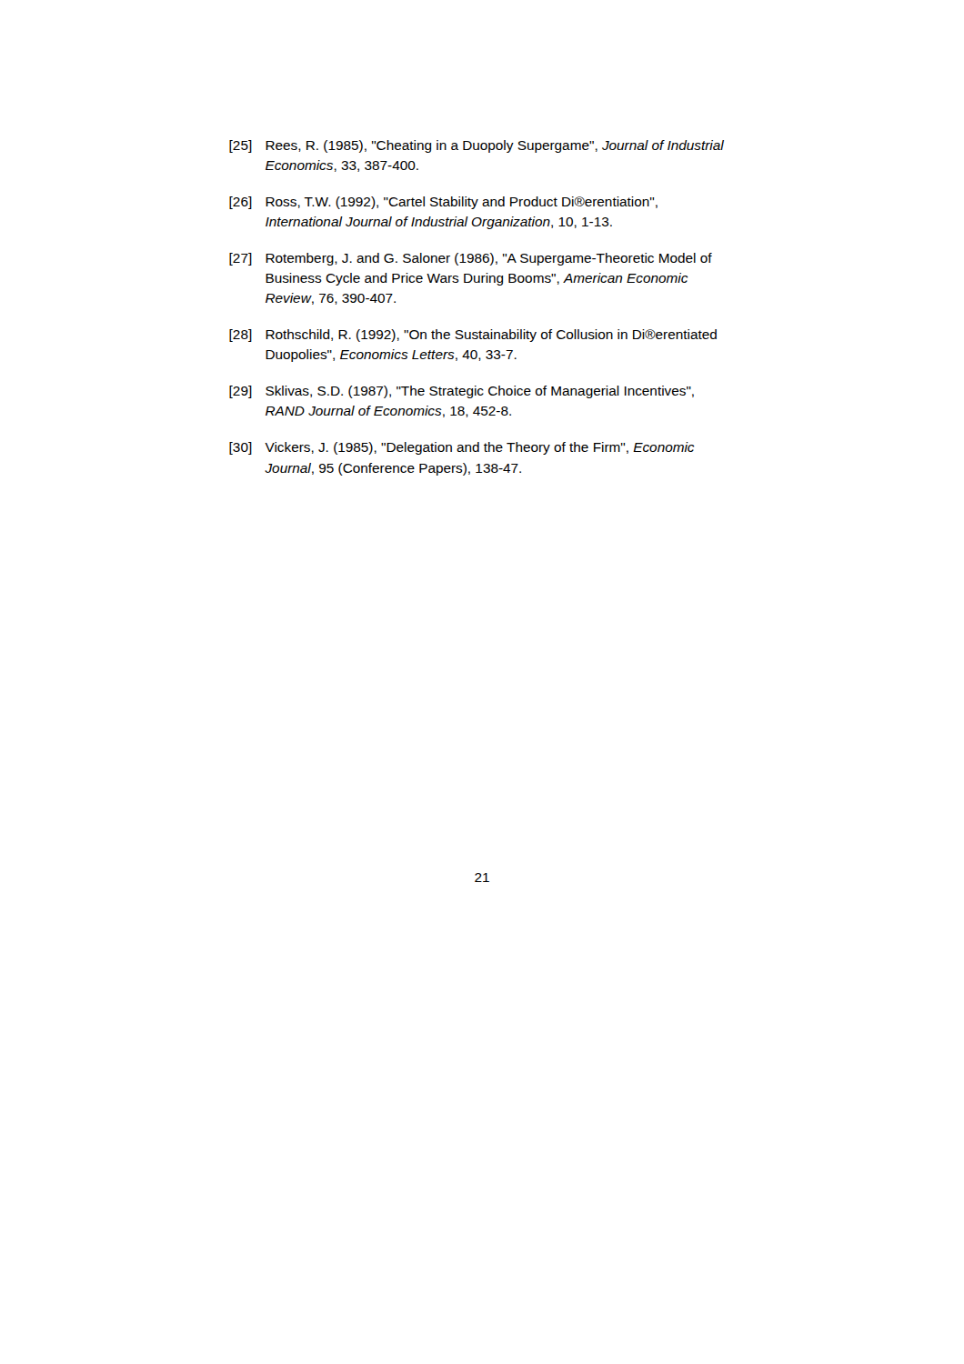[25] Rees, R. (1985), "Cheating in a Duopoly Supergame", Journal of Industrial Economics, 33, 387-400.
[26] Ross, T.W. (1992), "Cartel Stability and Product Di®erentiation", International Journal of Industrial Organization, 10, 1-13.
[27] Rotemberg, J. and G. Saloner (1986), "A Supergame-Theoretic Model of Business Cycle and Price Wars During Booms", American Economic Review, 76, 390-407.
[28] Rothschild, R. (1992), "On the Sustainability of Collusion in Di®erentiated Duopolies", Economics Letters, 40, 33-7.
[29] Sklivas, S.D. (1987), "The Strategic Choice of Managerial Incentives", RAND Journal of Economics, 18, 452-8.
[30] Vickers, J. (1985), "Delegation and the Theory of the Firm", Economic Journal, 95 (Conference Papers), 138-47.
21